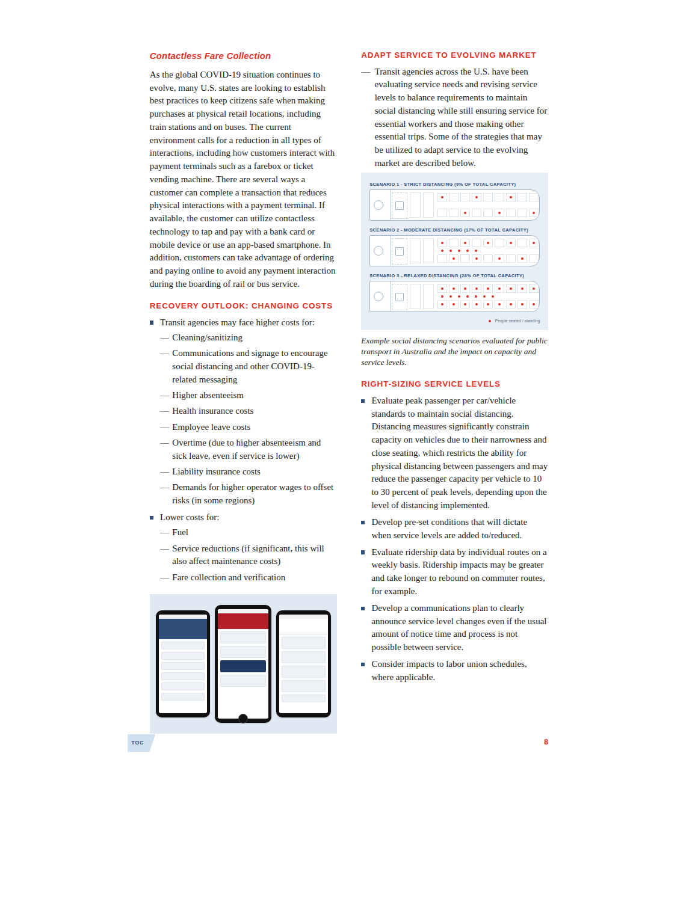Contactless Fare Collection
As the global COVID-19 situation continues to evolve, many U.S. states are looking to establish best practices to keep citizens safe when making purchases at physical retail locations, including train stations and on buses. The current environment calls for a reduction in all types of interactions, including how customers interact with payment terminals such as a farebox or ticket vending machine. There are several ways a customer can complete a transaction that reduces physical interactions with a payment terminal. If available, the customer can utilize contactless technology to tap and pay with a bank card or mobile device or use an app-based smartphone. In addition, customers can take advantage of ordering and paying online to avoid any payment interaction during the boarding of rail or bus service.
Recovery Outlook: Changing Costs
Transit agencies may face higher costs for:
Cleaning/sanitizing
Communications and signage to encourage social distancing and other COVID-19-related messaging
Higher absenteeism
Health insurance costs
Employee leave costs
Overtime (due to higher absenteeism and sick leave, even if service is lower)
Liability insurance costs
Demands for higher operator wages to offset risks (in some regions)
Lower costs for:
Fuel
Service reductions (if significant, this will also affect maintenance costs)
Fare collection and verification
Adapt Service to Evolving Market
Transit agencies across the U.S. have been evaluating service needs and revising service levels to balance requirements to maintain social distancing while still ensuring service for essential workers and those making other essential trips. Some of the strategies that may be utilized to adapt service to the evolving market are described below.
SCENARIO 1 - STRICT DISTANCING (9% OF TOTAL CAPACITY)
SCENARIO 2 - MODERATE DISTANCING (17% OF TOTAL CAPACITY)
SCENARIO 3 - RELAXED DISTANCING (28% OF TOTAL CAPACITY)
People seated / standing
Example social distancing scenarios evaluated for public transport in Australia and the impact on capacity and service levels.
Right-Sizing Service Levels
Evaluate peak passenger per car/vehicle standards to maintain social distancing. Distancing measures significantly constrain capacity on vehicles due to their narrowness and close seating, which restricts the ability for physical distancing between passengers and may reduce the passenger capacity per vehicle to 10 to 30 percent of peak levels, depending upon the level of distancing implemented.
Develop pre-set conditions that will dictate when service levels are added to/reduced.
Evaluate ridership data by individual routes on a weekly basis. Ridership impacts may be greater and take longer to rebound on commuter routes, for example.
Develop a communications plan to clearly announce service level changes even if the usual amount of notice time and process is not possible between service.
Consider impacts to labor union schedules, where applicable.
TOC
8